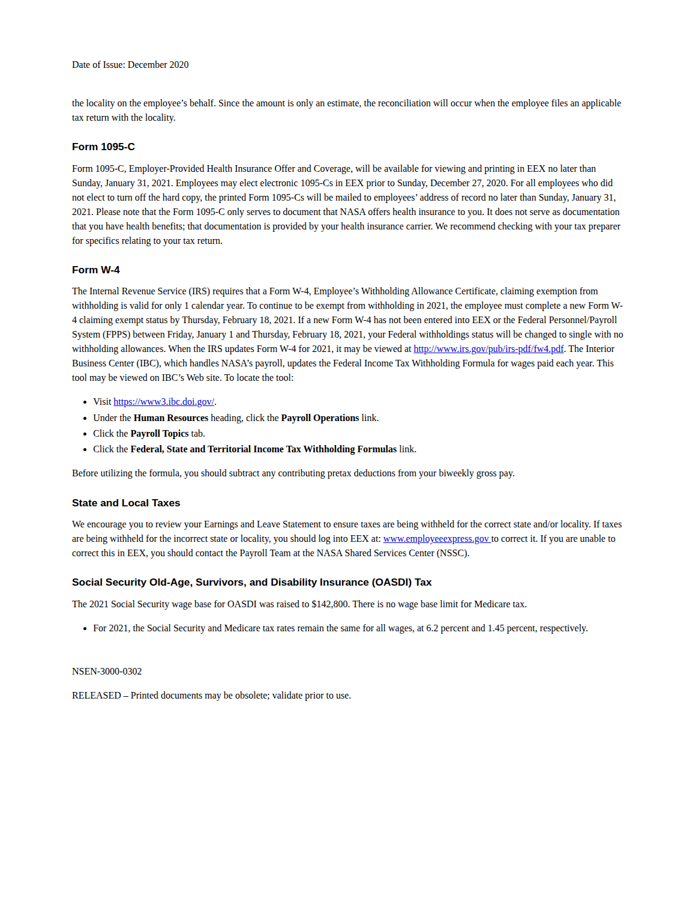Date of Issue: December 2020
the locality on the employee’s behalf. Since the amount is only an estimate, the reconciliation will occur when the employee files an applicable tax return with the locality.
Form 1095-C
Form 1095-C, Employer-Provided Health Insurance Offer and Coverage, will be available for viewing and printing in EEX no later than Sunday, January 31, 2021. Employees may elect electronic 1095-Cs in EEX prior to Sunday, December 27, 2020. For all employees who did not elect to turn off the hard copy, the printed Form 1095-Cs will be mailed to employees’ address of record no later than Sunday, January 31, 2021. Please note that the Form 1095-C only serves to document that NASA offers health insurance to you. It does not serve as documentation that you have health benefits; that documentation is provided by your health insurance carrier. We recommend checking with your tax preparer for specifics relating to your tax return.
Form W-4
The Internal Revenue Service (IRS) requires that a Form W-4, Employee’s Withholding Allowance Certificate, claiming exemption from withholding is valid for only 1 calendar year. To continue to be exempt from withholding in 2021, the employee must complete a new Form W-4 claiming exempt status by Thursday, February 18, 2021. If a new Form W-4 has not been entered into EEX or the Federal Personnel/Payroll System (FPPS) between Friday, January 1 and Thursday, February 18, 2021, your Federal withholdings status will be changed to single with no withholding allowances. When the IRS updates Form W-4 for 2021, it may be viewed at http://www.irs.gov/pub/irs-pdf/fw4.pdf. The Interior Business Center (IBC), which handles NASA’s payroll, updates the Federal Income Tax Withholding Formula for wages paid each year. This tool may be viewed on IBC’s Web site. To locate the tool:
Visit https://www3.ibc.doi.gov/.
Under the Human Resources heading, click the Payroll Operations link.
Click the Payroll Topics tab.
Click the Federal, State and Territorial Income Tax Withholding Formulas link.
Before utilizing the formula, you should subtract any contributing pretax deductions from your biweekly gross pay.
State and Local Taxes
We encourage you to review your Earnings and Leave Statement to ensure taxes are being withheld for the correct state and/or locality. If taxes are being withheld for the incorrect state or locality, you should log into EEX at: www.employeeexpress.gov to correct it. If you are unable to correct this in EEX, you should contact the Payroll Team at the NASA Shared Services Center (NSSC).
Social Security Old-Age, Survivors, and Disability Insurance (OASDI) Tax
The 2021 Social Security wage base for OASDI was raised to $142,800. There is no wage base limit for Medicare tax.
For 2021, the Social Security and Medicare tax rates remain the same for all wages, at 6.2 percent and 1.45 percent, respectively.
NSEN-3000-0302
RELEASED – Printed documents may be obsolete; validate prior to use.